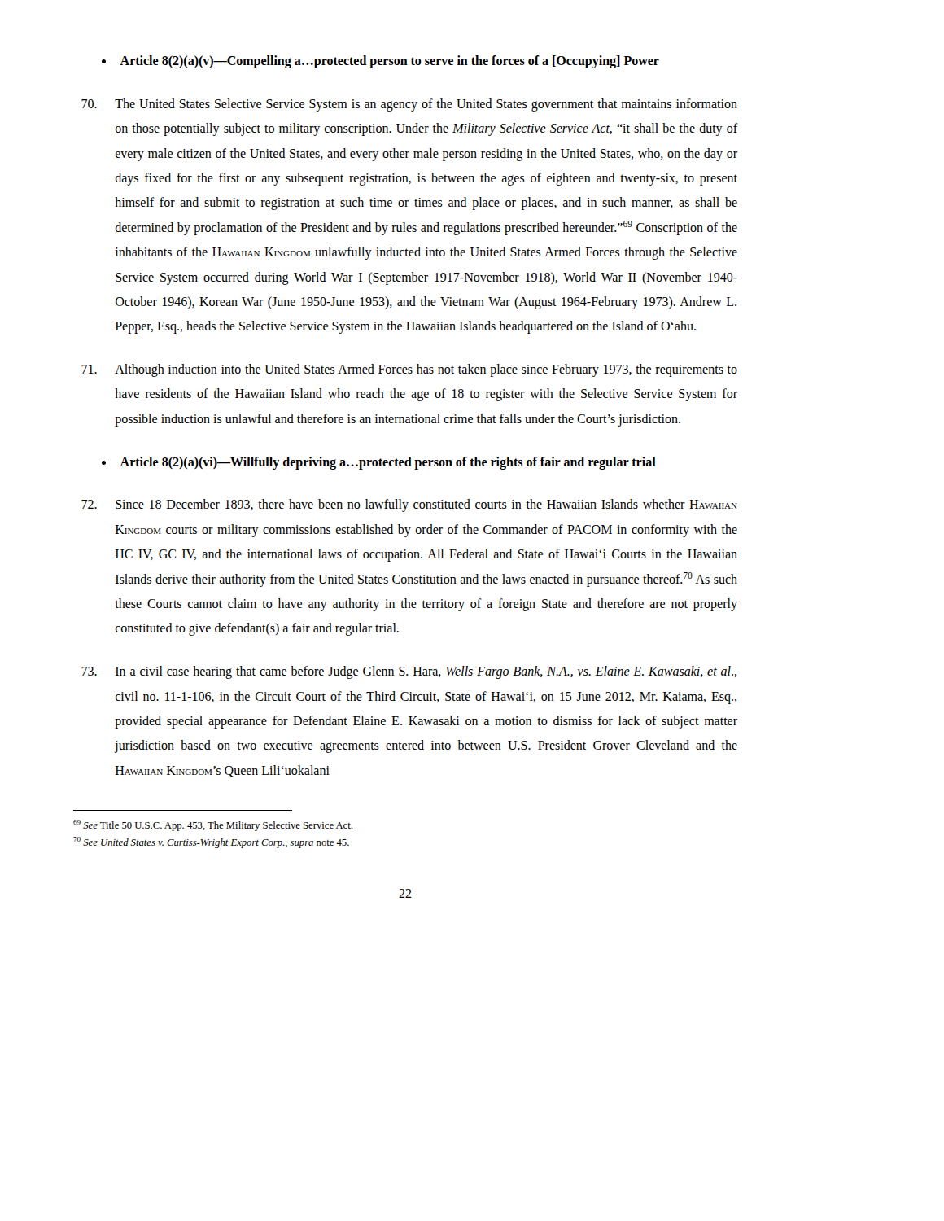Article 8(2)(a)(v)—Compelling a…protected person to serve in the forces of a [Occupying] Power
70. The United States Selective Service System is an agency of the United States government that maintains information on those potentially subject to military conscription. Under the Military Selective Service Act, “it shall be the duty of every male citizen of the United States, and every other male person residing in the United States, who, on the day or days fixed for the first or any subsequent registration, is between the ages of eighteen and twenty-six, to present himself for and submit to registration at such time or times and place or places, and in such manner, as shall be determined by proclamation of the President and by rules and regulations prescribed hereunder.”69 Conscription of the inhabitants of the Hawaiian Kingdom unlawfully inducted into the United States Armed Forces through the Selective Service System occurred during World War I (September 1917-November 1918), World War II (November 1940-October 1946), Korean War (June 1950-June 1953), and the Vietnam War (August 1964-February 1973). Andrew L. Pepper, Esq., heads the Selective Service System in the Hawaiian Islands headquartered on the Island of O‘ahu.
71. Although induction into the United States Armed Forces has not taken place since February 1973, the requirements to have residents of the Hawaiian Island who reach the age of 18 to register with the Selective Service System for possible induction is unlawful and therefore is an international crime that falls under the Court’s jurisdiction.
Article 8(2)(a)(vi)—Willfully depriving a…protected person of the rights of fair and regular trial
72. Since 18 December 1893, there have been no lawfully constituted courts in the Hawaiian Islands whether Hawaiian Kingdom courts or military commissions established by order of the Commander of PACOM in conformity with the HC IV, GC IV, and the international laws of occupation. All Federal and State of Hawai‘i Courts in the Hawaiian Islands derive their authority from the United States Constitution and the laws enacted in pursuance thereof.70 As such these Courts cannot claim to have any authority in the territory of a foreign State and therefore are not properly constituted to give defendant(s) a fair and regular trial.
73. In a civil case hearing that came before Judge Glenn S. Hara, Wells Fargo Bank, N.A., vs. Elaine E. Kawasaki, et al., civil no. 11-1-106, in the Circuit Court of the Third Circuit, State of Hawai‘i, on 15 June 2012, Mr. Kaiama, Esq., provided special appearance for Defendant Elaine E. Kawasaki on a motion to dismiss for lack of subject matter jurisdiction based on two executive agreements entered into between U.S. President Grover Cleveland and the Hawaiian Kingdom’s Queen Lili‘uokalani
69 See Title 50 U.S.C. App. 453, The Military Selective Service Act.
70 See United States v. Curtiss-Wright Export Corp., supra note 45.
22